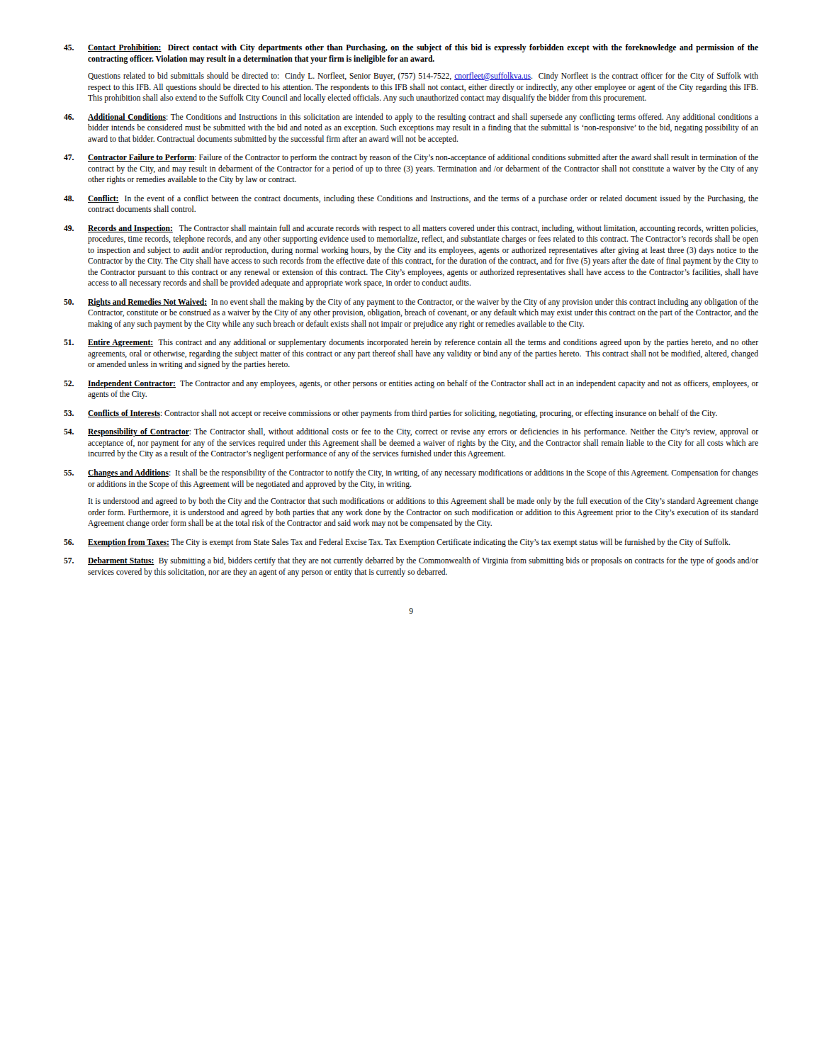45.
Contact Prohibition: Direct contact with City departments other than Purchasing, on the subject of this bid is expressly forbidden except with the foreknowledge and permission of the contracting officer. Violation may result in a determination that your firm is ineligible for an award.
Questions related to bid submittals should be directed to: Cindy L. Norfleet, Senior Buyer, (757) 514-7522, cnorfleet@suffolkva.us. Cindy Norfleet is the contract officer for the City of Suffolk with respect to this IFB. All questions should be directed to his attention. The respondents to this IFB shall not contact, either directly or indirectly, any other employee or agent of the City regarding this IFB. This prohibition shall also extend to the Suffolk City Council and locally elected officials. Any such unauthorized contact may disqualify the bidder from this procurement.
46.
Additional Conditions: The Conditions and Instructions in this solicitation are intended to apply to the resulting contract and shall supersede any conflicting terms offered. Any additional conditions a bidder intends be considered must be submitted with the bid and noted as an exception. Such exceptions may result in a finding that the submittal is ‘non-responsive’ to the bid, negating possibility of an award to that bidder. Contractual documents submitted by the successful firm after an award will not be accepted.
47.
Contractor Failure to Perform: Failure of the Contractor to perform the contract by reason of the City’s non-acceptance of additional conditions submitted after the award shall result in termination of the contract by the City, and may result in debarment of the Contractor for a period of up to three (3) years. Termination and /or debarment of the Contractor shall not constitute a waiver by the City of any other rights or remedies available to the City by law or contract.
48.
Conflict: In the event of a conflict between the contract documents, including these Conditions and Instructions, and the terms of a purchase order or related document issued by the Purchasing, the contract documents shall control.
49.
Records and Inspection: The Contractor shall maintain full and accurate records with respect to all matters covered under this contract, including, without limitation, accounting records, written policies, procedures, time records, telephone records, and any other supporting evidence used to memorialize, reflect, and substantiate charges or fees related to this contract. The Contractor’s records shall be open to inspection and subject to audit and/or reproduction, during normal working hours, by the City and its employees, agents or authorized representatives after giving at least three (3) days notice to the Contractor by the City. The City shall have access to such records from the effective date of this contract, for the duration of the contract, and for five (5) years after the date of final payment by the City to the Contractor pursuant to this contract or any renewal or extension of this contract. The City’s employees, agents or authorized representatives shall have access to the Contractor’s facilities, shall have access to all necessary records and shall be provided adequate and appropriate work space, in order to conduct audits.
50.
Rights and Remedies Not Waived: In no event shall the making by the City of any payment to the Contractor, or the waiver by the City of any provision under this contract including any obligation of the Contractor, constitute or be construed as a waiver by the City of any other provision, obligation, breach of covenant, or any default which may exist under this contract on the part of the Contractor, and the making of any such payment by the City while any such breach or default exists shall not impair or prejudice any right or remedies available to the City.
51.
Entire Agreement: This contract and any additional or supplementary documents incorporated herein by reference contain all the terms and conditions agreed upon by the parties hereto, and no other agreements, oral or otherwise, regarding the subject matter of this contract or any part thereof shall have any validity or bind any of the parties hereto. This contract shall not be modified, altered, changed or amended unless in writing and signed by the parties hereto.
52.
Independent Contractor: The Contractor and any employees, agents, or other persons or entities acting on behalf of the Contractor shall act in an independent capacity and not as officers, employees, or agents of the City.
53.
Conflicts of Interests: Contractor shall not accept or receive commissions or other payments from third parties for soliciting, negotiating, procuring, or effecting insurance on behalf of the City.
54.
Responsibility of Contractor: The Contractor shall, without additional costs or fee to the City, correct or revise any errors or deficiencies in his performance. Neither the City’s review, approval or acceptance of, nor payment for any of the services required under this Agreement shall be deemed a waiver of rights by the City, and the Contractor shall remain liable to the City for all costs which are incurred by the City as a result of the Contractor’s negligent performance of any of the services furnished under this Agreement.
55.
Changes and Additions: It shall be the responsibility of the Contractor to notify the City, in writing, of any necessary modifications or additions in the Scope of this Agreement. Compensation for changes or additions in the Scope of this Agreement will be negotiated and approved by the City, in writing.
It is understood and agreed to by both the City and the Contractor that such modifications or additions to this Agreement shall be made only by the full execution of the City’s standard Agreement change order form. Furthermore, it is understood and agreed by both parties that any work done by the Contractor on such modification or addition to this Agreement prior to the City’s execution of its standard Agreement change order form shall be at the total risk of the Contractor and said work may not be compensated by the City.
56.
Exemption from Taxes: The City is exempt from State Sales Tax and Federal Excise Tax. Tax Exemption Certificate indicating the City’s tax exempt status will be furnished by the City of Suffolk.
57.
Debarment Status: By submitting a bid, bidders certify that they are not currently debarred by the Commonwealth of Virginia from submitting bids or proposals on contracts for the type of goods and/or services covered by this solicitation, nor are they an agent of any person or entity that is currently so debarred.
9